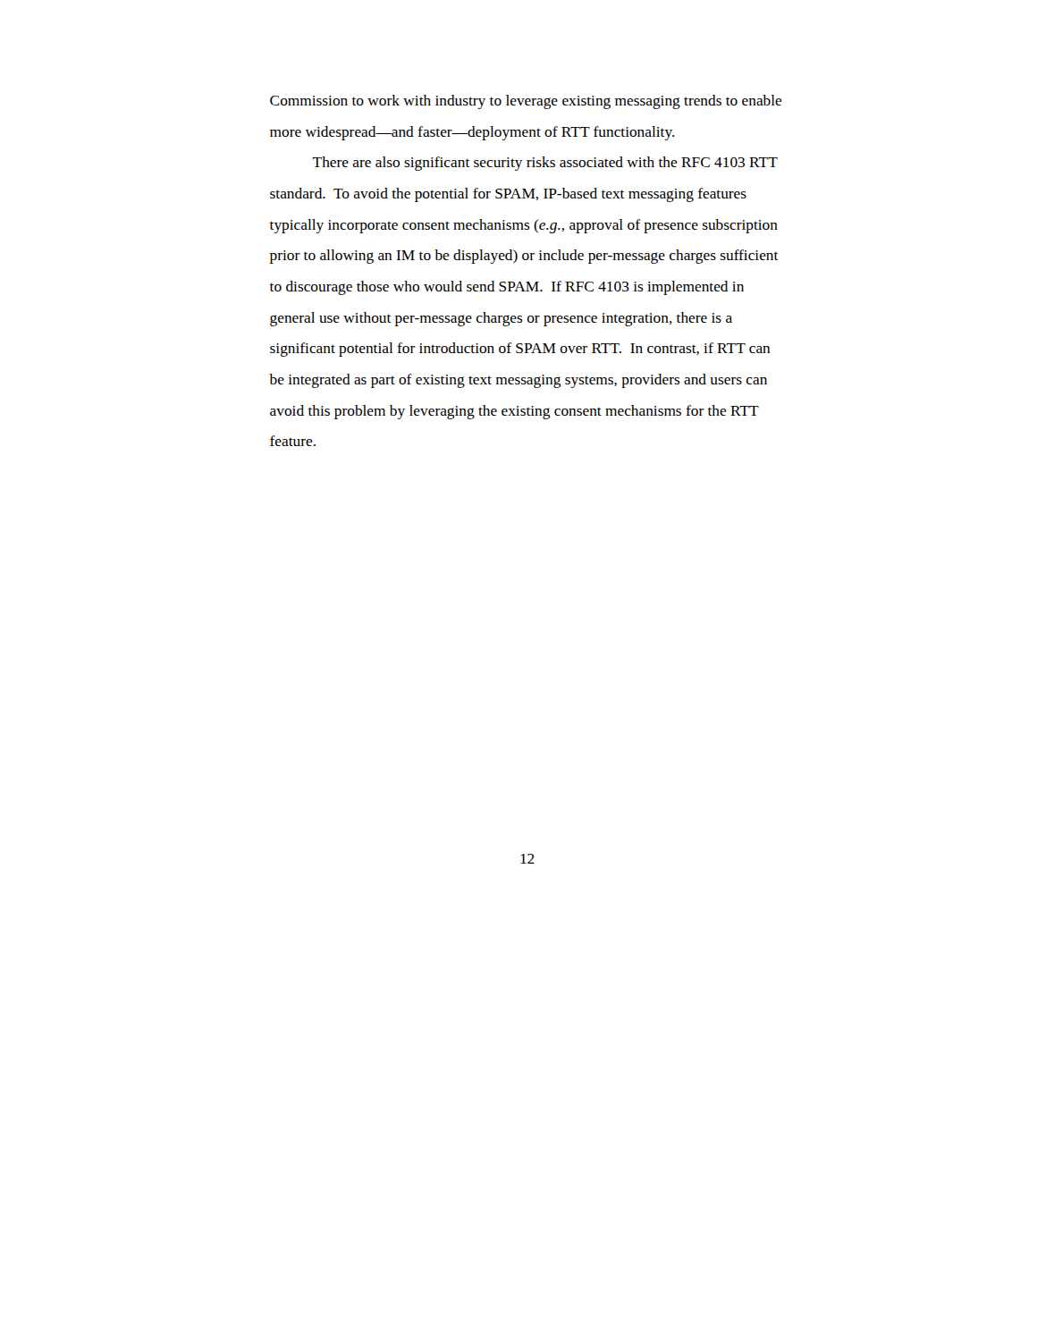Commission to work with industry to leverage existing messaging trends to enable more widespread—and faster—deployment of RTT functionality.
There are also significant security risks associated with the RFC 4103 RTT standard. To avoid the potential for SPAM, IP-based text messaging features typically incorporate consent mechanisms (e.g., approval of presence subscription prior to allowing an IM to be displayed) or include per-message charges sufficient to discourage those who would send SPAM. If RFC 4103 is implemented in general use without per-message charges or presence integration, there is a significant potential for introduction of SPAM over RTT. In contrast, if RTT can be integrated as part of existing text messaging systems, providers and users can avoid this problem by leveraging the existing consent mechanisms for the RTT feature.
12